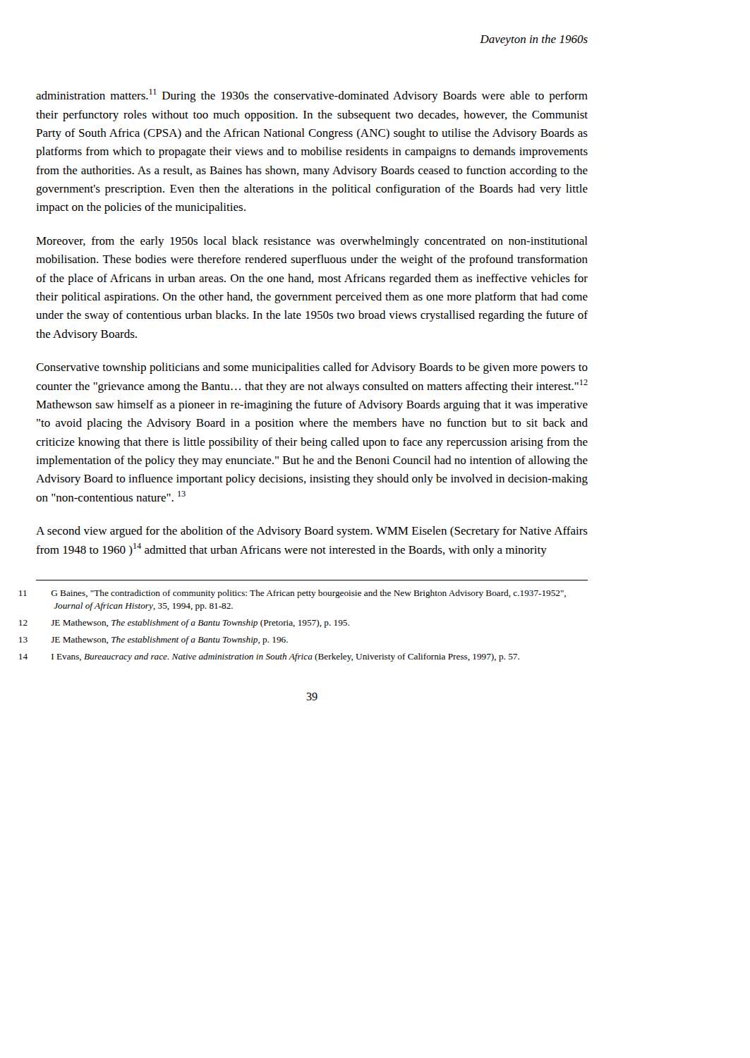Daveyton in the 1960s
administration matters.11 During the 1930s the conservative-dominated Advisory Boards were able to perform their perfunctory roles without too much opposition. In the subsequent two decades, however, the Communist Party of South Africa (CPSA) and the African National Congress (ANC) sought to utilise the Advisory Boards as platforms from which to propagate their views and to mobilise residents in campaigns to demands improvements from the authorities. As a result, as Baines has shown, many Advisory Boards ceased to function according to the government's prescription. Even then the alterations in the political configuration of the Boards had very little impact on the policies of the municipalities.
Moreover, from the early 1950s local black resistance was overwhelmingly concentrated on non-institutional mobilisation. These bodies were therefore rendered superfluous under the weight of the profound transformation of the place of Africans in urban areas. On the one hand, most Africans regarded them as ineffective vehicles for their political aspirations. On the other hand, the government perceived them as one more platform that had come under the sway of contentious urban blacks. In the late 1950s two broad views crystallised regarding the future of the Advisory Boards.
Conservative township politicians and some municipalities called for Advisory Boards to be given more powers to counter the "grievance among the Bantu… that they are not always consulted on matters affecting their interest."12 Mathewson saw himself as a pioneer in re-imagining the future of Advisory Boards arguing that it was imperative "to avoid placing the Advisory Board in a position where the members have no function but to sit back and criticize knowing that there is little possibility of their being called upon to face any repercussion arising from the implementation of the policy they may enunciate." But he and the Benoni Council had no intention of allowing the Advisory Board to influence important policy decisions, insisting they should only be involved in decision-making on "non-contentious nature". 13
A second view argued for the abolition of the Advisory Board system. WMM Eiselen (Secretary for Native Affairs from 1948 to 1960 )14 admitted that urban Africans were not interested in the Boards, with only a minority
11 G Baines, "The contradiction of community politics: The African petty bourgeoisie and the New Brighton Advisory Board, c.1937-1952", Journal of African History, 35, 1994, pp. 81-82.
12 JE Mathewson, The establishment of a Bantu Township (Pretoria, 1957), p. 195.
13 JE Mathewson, The establishment of a Bantu Township, p. 196.
14 I Evans, Bureaucracy and race. Native administration in South Africa (Berkeley, Univeristy of California Press, 1997), p. 57.
39